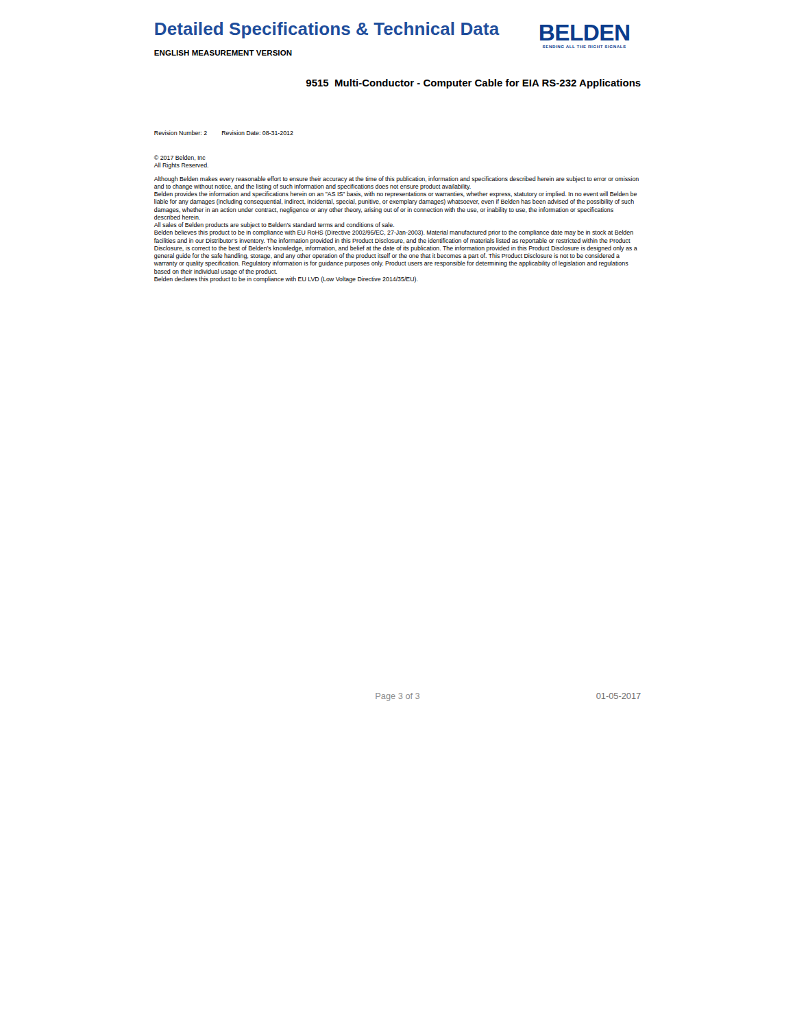Detailed Specifications & Technical Data
BELDEN SENDING ALL THE RIGHT SIGNALS
ENGLISH MEASUREMENT VERSION
9515 Multi-Conductor - Computer Cable for EIA RS-232 Applications
Revision Number: 2 Revision Date: 08-31-2012
© 2017 Belden, Inc
All Rights Reserved.
Although Belden makes every reasonable effort to ensure their accuracy at the time of this publication, information and specifications described herein are subject to error or omission and to change without notice, and the listing of such information and specifications does not ensure product availability.
Belden provides the information and specifications herein on an "AS IS" basis, with no representations or warranties, whether express, statutory or implied. In no event will Belden be liable for any damages (including consequential, indirect, incidental, special, punitive, or exemplary damages) whatsoever, even if Belden has been advised of the possibility of such damages, whether in an action under contract, negligence or any other theory, arising out of or in connection with the use, or inability to use, the information or specifications described herein.
All sales of Belden products are subject to Belden's standard terms and conditions of sale.
Belden believes this product to be in compliance with EU RoHS (Directive 2002/95/EC, 27-Jan-2003). Material manufactured prior to the compliance date may be in stock at Belden facilities and in our Distributor’s inventory. The information provided in this Product Disclosure, and the identification of materials listed as reportable or restricted within the Product Disclosure, is correct to the best of Belden’s knowledge, information, and belief at the date of its publication. The information provided in this Product Disclosure is designed only as a general guide for the safe handling, storage, and any other operation of the product itself or the one that it becomes a part of. This Product Disclosure is not to be considered a warranty or quality specification. Regulatory information is for guidance purposes only. Product users are responsible for determining the applicability of legislation and regulations based on their individual usage of the product.
Belden declares this product to be in compliance with EU LVD (Low Voltage Directive 2014/35/EU).
Page 3 of 3 01-05-2017